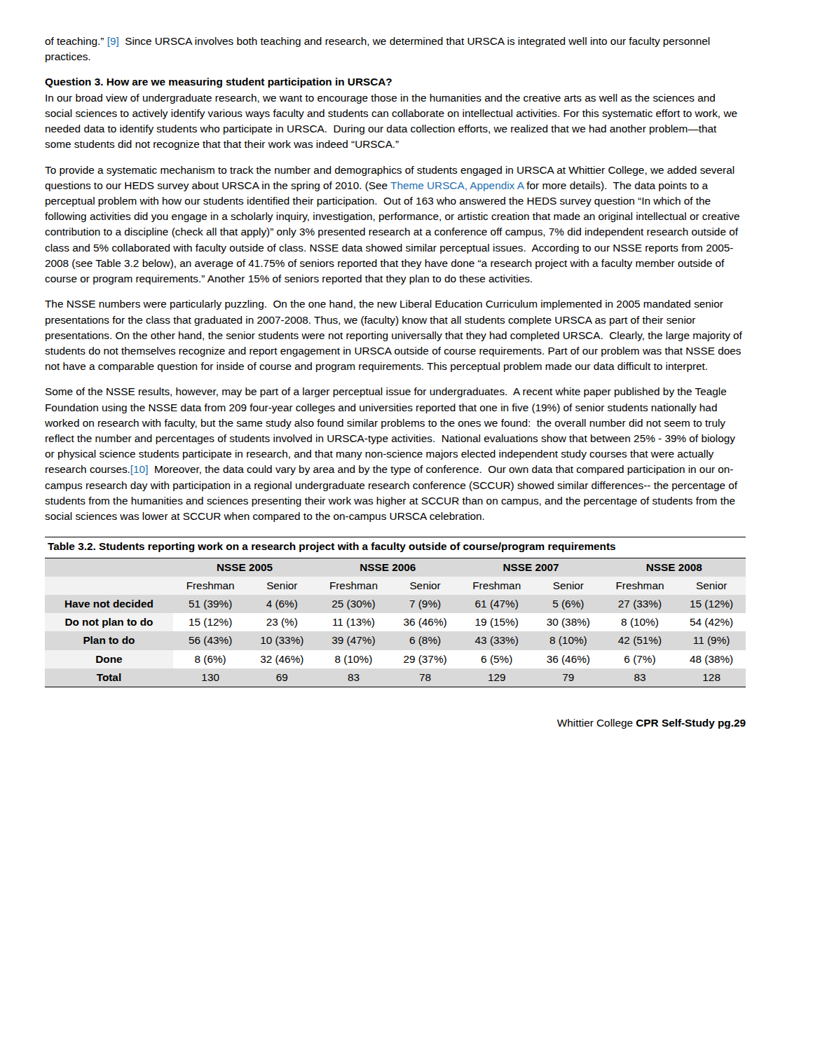of teaching.” [9] Since URSCA involves both teaching and research, we determined that URSCA is integrated well into our faculty personnel practices.
Question 3. How are we measuring student participation in URSCA?
In our broad view of undergraduate research, we want to encourage those in the humanities and the creative arts as well as the sciences and social sciences to actively identify various ways faculty and students can collaborate on intellectual activities. For this systematic effort to work, we needed data to identify students who participate in URSCA. During our data collection efforts, we realized that we had another problem—that some students did not recognize that that their work was indeed “URSCA.”
To provide a systematic mechanism to track the number and demographics of students engaged in URSCA at Whittier College, we added several questions to our HEDS survey about URSCA in the spring of 2010. (See Theme URSCA, Appendix A for more details). The data points to a perceptual problem with how our students identified their participation. Out of 163 who answered the HEDS survey question “In which of the following activities did you engage in a scholarly inquiry, investigation, performance, or artistic creation that made an original intellectual or creative contribution to a discipline (check all that apply)” only 3% presented research at a conference off campus, 7% did independent research outside of class and 5% collaborated with faculty outside of class. NSSE data showed similar perceptual issues. According to our NSSE reports from 2005-2008 (see Table 3.2 below), an average of 41.75% of seniors reported that they have done “a research project with a faculty member outside of course or program requirements.” Another 15% of seniors reported that they plan to do these activities.
The NSSE numbers were particularly puzzling. On the one hand, the new Liberal Education Curriculum implemented in 2005 mandated senior presentations for the class that graduated in 2007-2008. Thus, we (faculty) know that all students complete URSCA as part of their senior presentations. On the other hand, the senior students were not reporting universally that they had completed URSCA. Clearly, the large majority of students do not themselves recognize and report engagement in URSCA outside of course requirements. Part of our problem was that NSSE does not have a comparable question for inside of course and program requirements. This perceptual problem made our data difficult to interpret.
Some of the NSSE results, however, may be part of a larger perceptual issue for undergraduates. A recent white paper published by the Teagle Foundation using the NSSE data from 209 four-year colleges and universities reported that one in five (19%) of senior students nationally had worked on research with faculty, but the same study also found similar problems to the ones we found: the overall number did not seem to truly reflect the number and percentages of students involved in URSCA-type activities. National evaluations show that between 25% - 39% of biology or physical science students participate in research, and that many non-science majors elected independent study courses that were actually research courses.[10] Moreover, the data could vary by area and by the type of conference. Our own data that compared participation in our on-campus research day with participation in a regional undergraduate research conference (SCCUR) showed similar differences-- the percentage of students from the humanities and sciences presenting their work was higher at SCCUR than on campus, and the percentage of students from the social sciences was lower at SCCUR when compared to the on-campus URSCA celebration.
Table 3.2. Students reporting work on a research project with a faculty outside of course/program requirements
| | NSSE 2005 | NSSE 2006 | NSSE 2007 | NSSE 2008 |
| --- | --- | --- | --- | --- |
| | Freshman | Senior | Freshman | Senior | Freshman | Senior | Freshman | Senior |
| Have not decided | 51 (39%) | 4 (6%) | 25 (30%) | 7 (9%) | 61 (47%) | 5 (6%) | 27 (33%) | 15 (12%) |
| Do not plan to do | 15 (12%) | 23 (%) | 11 (13%) | 36 (46%) | 19 (15%) | 30 (38%) | 8 (10%) | 54 (42%) |
| Plan to do | 56 (43%) | 10 (33%) | 39 (47%) | 6 (8%) | 43 (33%) | 8 (10%) | 42 (51%) | 11 (9%) |
| Done | 8 (6%) | 32 (46%) | 8 (10%) | 29 (37%) | 6 (5%) | 36 (46%) | 6 (7%) | 48 (38%) |
| Total | 130 | 69 | 83 | 78 | 129 | 79 | 83 | 128 |
Whittier College CPR Self-Study pg.29